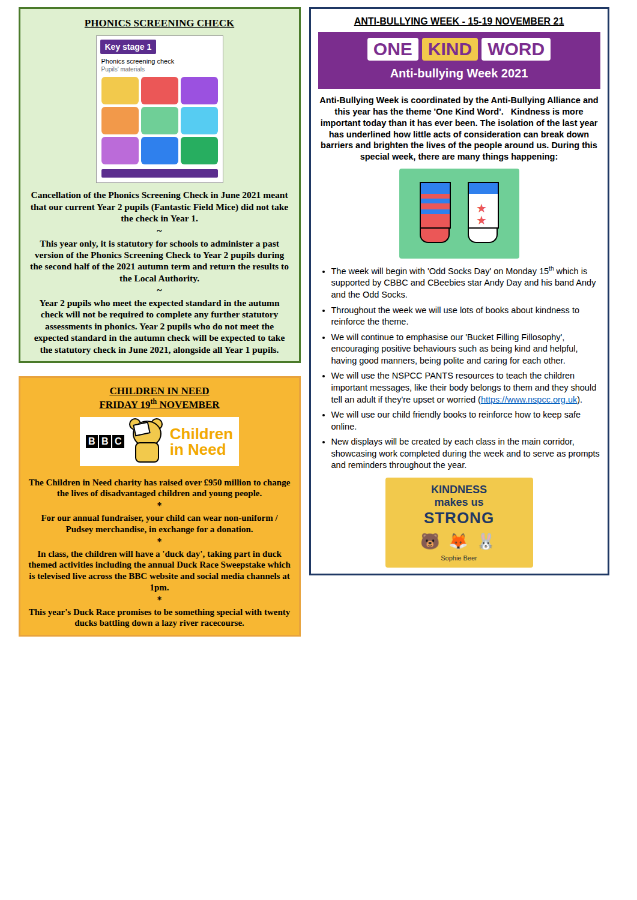PHONICS SCREENING CHECK
Key stage 1
Phonics screening check
Pupils' materials
Cancellation of the Phonics Screening Check in June 2021 meant that our current Year 2 pupils (Fantastic Field Mice) did not take the check in Year 1.
~
This year only, it is statutory for schools to administer a past version of the Phonics Screening Check to Year 2 pupils during the second half of the 2021 autumn term and return the results to the Local Authority.
~
Year 2 pupils who meet the expected standard in the autumn check will not be required to complete any further statutory assessments in phonics. Year 2 pupils who do not meet the expected standard in the autumn check will be expected to take the statutory check in June 2021, alongside all Year 1 pupils.
CHILDREN IN NEED
FRIDAY 19th NOVEMBER
BBC
Children
in Need
The Children in Need charity has raised over £950 million to change the lives of disadvantaged children and young people.
*
For our annual fundraiser, your child can wear non-uniform / Pudsey merchandise, in exchange for a donation.
*
In class, the children will have a 'duck day', taking part in duck themed activities including the annual Duck Race Sweepstake which is televised live across the BBC website and social media channels at 1pm.
*
This year's Duck Race promises to be something special with twenty ducks battling down a lazy river racecourse.
ANTI-BULLYING WEEK - 15-19 NOVEMBER 21
ONE KIND WORD
Anti-bullying Week 2021
Anti-Bullying Week is coordinated by the Anti-Bullying Alliance and this year has the theme 'One Kind Word'. Kindness is more important today than it has ever been. The isolation of the last year has underlined how little acts of consideration can break down barriers and brighten the lives of the people around us. During this special week, there are many things happening:
★
★
The week will begin with 'Odd Socks Day' on Monday 15th which is supported by CBBC and CBeebies star Andy Day and his band Andy and the Odd Socks.
Throughout the week we will use lots of books about kindness to reinforce the theme.
We will continue to emphasise our 'Bucket Filling Fillosophy', encouraging positive behaviours such as being kind and helpful, having good manners, being polite and caring for each other.
We will use the NSPCC PANTS resources to teach the children important messages, like their body belongs to them and they should tell an adult if they're upset or worried (https://www.nspcc.org.uk).
We will use our child friendly books to reinforce how to keep safe online.
New displays will be created by each class in the main corridor, showcasing work completed during the week and to serve as prompts and reminders throughout the year.
KINDNESS
makes us
STRONG
🐻 🦊 🐰
Sophie Beer